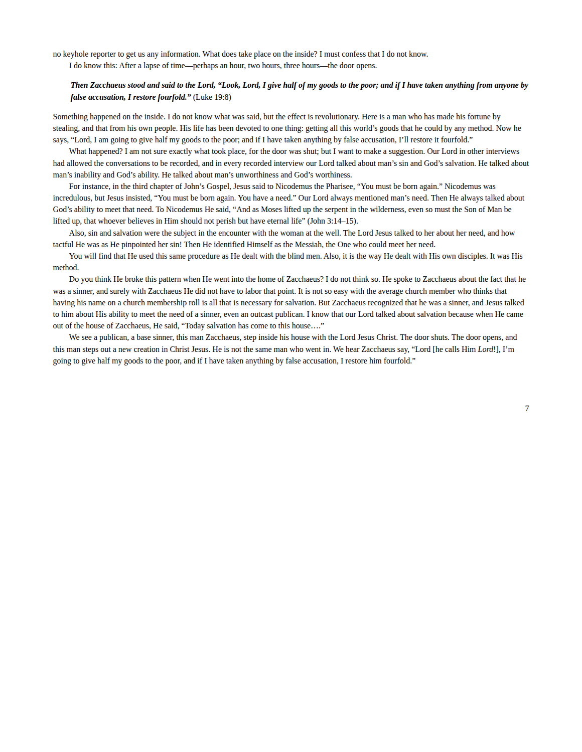no keyhole reporter to get us any information. What does take place on the inside? I must confess that I do not know.
I do know this: After a lapse of time—perhaps an hour, two hours, three hours—the door opens.
Then Zacchaeus stood and said to the Lord, “Look, Lord, I give half of my goods to the poor; and if I have taken anything from anyone by false accusation, I restore fourfold.” (Luke 19:8)
Something happened on the inside. I do not know what was said, but the effect is revolutionary. Here is a man who has made his fortune by stealing, and that from his own people. His life has been devoted to one thing: getting all this world’s goods that he could by any method. Now he says, “Lord, I am going to give half my goods to the poor; and if I have taken anything by false accusation, I’ll restore it fourfold.”
What happened? I am not sure exactly what took place, for the door was shut; but I want to make a suggestion. Our Lord in other interviews had allowed the conversations to be recorded, and in every recorded interview our Lord talked about man’s sin and God’s salvation. He talked about man’s inability and God’s ability. He talked about man’s unworthiness and God’s worthiness.
For instance, in the third chapter of John’s Gospel, Jesus said to Nicodemus the Pharisee, “You must be born again.” Nicodemus was incredulous, but Jesus insisted, “You must be born again. You have a need.” Our Lord always mentioned man’s need. Then He always talked about God’s ability to meet that need. To Nicodemus He said, “And as Moses lifted up the serpent in the wilderness, even so must the Son of Man be lifted up, that whoever believes in Him should not perish but have eternal life” (John 3:14–15).
Also, sin and salvation were the subject in the encounter with the woman at the well. The Lord Jesus talked to her about her need, and how tactful He was as He pinpointed her sin! Then He identified Himself as the Messiah, the One who could meet her need.
You will find that He used this same procedure as He dealt with the blind men. Also, it is the way He dealt with His own disciples. It was His method.
Do you think He broke this pattern when He went into the home of Zacchaeus? I do not think so. He spoke to Zacchaeus about the fact that he was a sinner, and surely with Zacchaeus He did not have to labor that point. It is not so easy with the average church member who thinks that having his name on a church membership roll is all that is necessary for salvation. But Zacchaeus recognized that he was a sinner, and Jesus talked to him about His ability to meet the need of a sinner, even an outcast publican. I know that our Lord talked about salvation because when He came out of the house of Zacchaeus, He said, “Today salvation has come to this house….”
We see a publican, a base sinner, this man Zacchaeus, step inside his house with the Lord Jesus Christ. The door shuts. The door opens, and this man steps out a new creation in Christ Jesus. He is not the same man who went in. We hear Zacchaeus say, “Lord [he calls Him Lord!], I’m going to give half my goods to the poor, and if I have taken anything by false accusation, I restore him fourfold.”
7